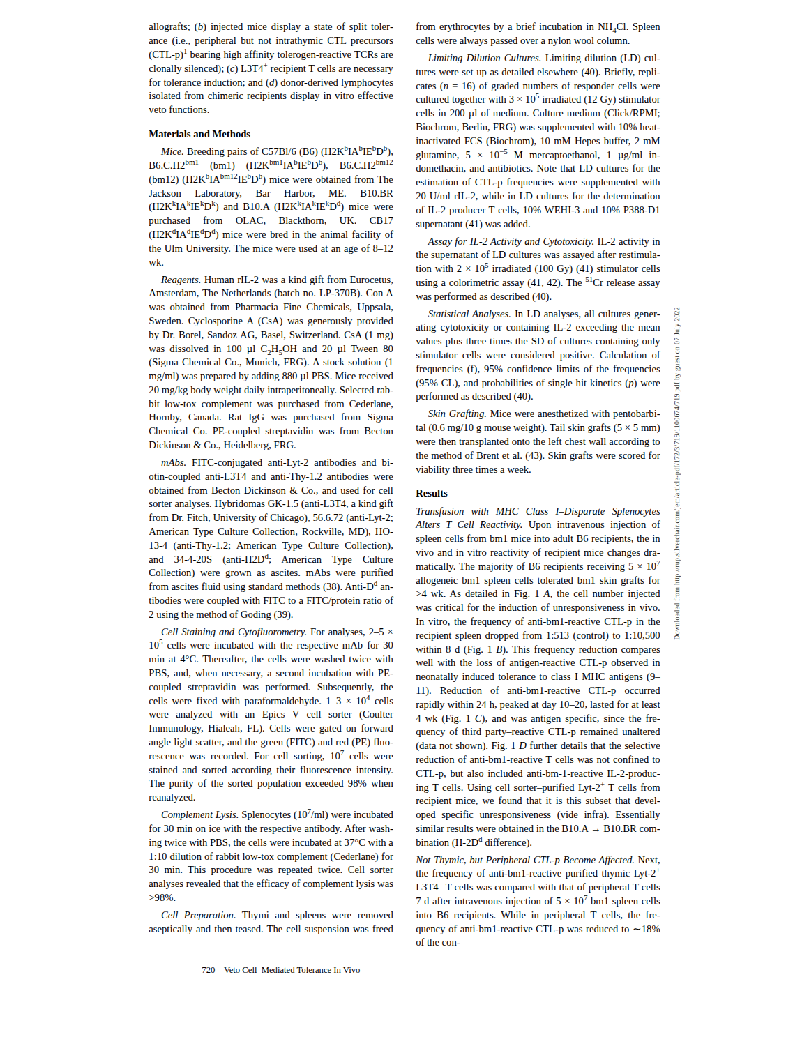Downloaded from http://rup.silverchair.com/jem/article-pdf/172/3/719/1100674/719.pdf by guest on 07 July 2022
allografts; (b) injected mice display a state of split tolerance (i.e., peripheral but not intrathymic CTL precursors (CTL-p)1 bearing high affinity tolerogen-reactive TCRs are clonally silenced); (c) L3T4+ recipient T cells are necessary for tolerance induction; and (d) donor-derived lymphocytes isolated from chimeric recipients display in vitro effective veto functions.
Materials and Methods
Mice. Breeding pairs of C57Bl/6 (B6) (H2KbIAbIEbDb), B6.C.H2bm1 (bm1) (H2Kbm1IAbIEbDb), B6.C.H2bm12 (bm12) (H2KbIAbm12IEbDb) mice were obtained from The Jackson Laboratory, Bar Harbor, ME. B10.BR (H2KkIAkIEkDk) and B10.A (H2KkIAkIEkDd) mice were purchased from OLAC, Blackthorn, UK. CB17 (H2KdIAdIEdDd) mice were bred in the animal facility of the Ulm University. The mice were used at an age of 8–12 wk.
Reagents. Human rIL-2 was a kind gift from Eurocetus, Amsterdam, The Netherlands (batch no. LP-370B). Con A was obtained from Pharmacia Fine Chemicals, Uppsala, Sweden. Cyclosporine A (CsA) was generously provided by Dr. Borel, Sandoz AG, Basel, Switzerland. CsA (1 mg) was dissolved in 100 µl C2H5OH and 20 µl Tween 80 (Sigma Chemical Co., Munich, FRG). A stock solution (1 mg/ml) was prepared by adding 880 µl PBS. Mice received 20 mg/kg body weight daily intraperitoneally. Selected rabbit low-tox complement was purchased from Cederlane, Hornby, Canada. Rat IgG was purchased from Sigma Chemical Co. PE-coupled streptavidin was from Becton Dickinson & Co., Heidelberg, FRG.
mAbs. FITC-conjugated anti-Lyt-2 antibodies and biotin-coupled anti-L3T4 and anti-Thy-1.2 antibodies were obtained from Becton Dickinson & Co., and used for cell sorter analyses. Hybridomas GK-1.5 (anti-L3T4, a kind gift from Dr. Fitch, University of Chicago), 56.6.72 (anti-Lyt-2; American Type Culture Collection, Rockville, MD), HO-13-4 (anti-Thy-1.2; American Type Culture Collection), and 34-4-20S (anti-H2Dd; American Type Culture Collection) were grown as ascites. mAbs were purified from ascites fluid using standard methods (38). Anti-Dd antibodies were coupled with FITC to a FITC/protein ratio of 2 using the method of Goding (39).
Cell Staining and Cytofluorometry. For analyses, 2–5 × 105 cells were incubated with the respective mAb for 30 min at 4°C. Thereafter, the cells were washed twice with PBS, and, when necessary, a second incubation with PE-coupled streptavidin was performed. Subsequently, the cells were fixed with paraformaldehyde. 1–3 × 104 cells were analyzed with an Epics V cell sorter (Coulter Immunology, Hialeah, FL). Cells were gated on forward angle light scatter, and the green (FITC) and red (PE) fluorescence was recorded. For cell sorting, 107 cells were stained and sorted according their fluorescence intensity. The purity of the sorted population exceeded 98% when reanalyzed.
Complement Lysis. Splenocytes (107/ml) were incubated for 30 min on ice with the respective antibody. After washing twice with PBS, the cells were incubated at 37°C with a 1:10 dilution of rabbit low-tox complement (Cederlane) for 30 min. This procedure was repeated twice. Cell sorter analyses revealed that the efficacy of complement lysis was >98%.
Cell Preparation. Thymi and spleens were removed aseptically and then teased. The cell suspension was freed from erythrocytes by a brief incubation in NH4Cl. Spleen cells were always passed over a nylon wool column.
Limiting Dilution Cultures. Limiting dilution (LD) cultures were set up as detailed elsewhere (40). Briefly, replicates (n = 16) of graded numbers of responder cells were cultured together with 3 × 105 irradiated (12 Gy) stimulator cells in 200 µl of medium. Culture medium (Click/RPMI; Biochrom, Berlin, FRG) was supplemented with 10% heat-inactivated FCS (Biochrom), 10 mM Hepes buffer, 2 mM glutamine, 5 × 10−5 M mercaptoethanol, 1 µg/ml indomethacin, and antibiotics. Note that LD cultures for the estimation of CTL-p frequencies were supplemented with 20 U/ml rIL-2, while in LD cultures for the determination of IL-2 producer T cells, 10% WEHI-3 and 10% P388-D1 supernatant (41) was added.
Assay for IL-2 Activity and Cytotoxicity. IL-2 activity in the supernatant of LD cultures was assayed after restimulation with 2 × 105 irradiated (100 Gy) (41) stimulator cells using a colorimetric assay (41, 42). The 51Cr release assay was performed as described (40).
Statistical Analyses. In LD analyses, all cultures generating cytotoxicity or containing IL-2 exceeding the mean values plus three times the SD of cultures containing only stimulator cells were considered positive. Calculation of frequencies (f), 95% confidence limits of the frequencies (95% CL), and probabilities of single hit kinetics (p) were performed as described (40).
Skin Grafting. Mice were anesthetized with pentobarbital (0.6 mg/10 g mouse weight). Tail skin grafts (5 × 5 mm) were then transplanted onto the left chest wall according to the method of Brent et al. (43). Skin grafts were scored for viability three times a week.
Results
Transfusion with MHC Class I–Disparate Splenocytes Alters T Cell Reactivity. Upon intravenous injection of spleen cells from bm1 mice into adult B6 recipients, the in vivo and in vitro reactivity of recipient mice changes dramatically. The majority of B6 recipients receiving 5 × 107 allogeneic bm1 spleen cells tolerated bm1 skin grafts for >4 wk. As detailed in Fig. 1 A, the cell number injected was critical for the induction of unresponsiveness in vivo. In vitro, the frequency of anti-bm1-reactive CTL-p in the recipient spleen dropped from 1:513 (control) to 1:10,500 within 8 d (Fig. 1 B). This frequency reduction compares well with the loss of antigen-reactive CTL-p observed in neonatally induced tolerance to class I MHC antigens (9–11). Reduction of anti-bm1-reactive CTL-p occurred rapidly within 24 h, peaked at day 10–20, lasted for at least 4 wk (Fig. 1 C), and was antigen specific, since the frequency of third party–reactive CTL-p remained unaltered (data not shown). Fig. 1 D further details that the selective reduction of anti-bm1-reactive T cells was not confined to CTL-p, but also included anti-bm-1-reactive IL-2-producing T cells. Using cell sorter–purified Lyt-2+ T cells from recipient mice, we found that it is this subset that developed specific unresponsiveness (vide infra). Essentially similar results were obtained in the B10.A → B10.BR combination (H-2Dd difference).
Not Thymic, but Peripheral CTL-p Become Affected. Next, the frequency of anti-bm1-reactive purified thymic Lyt-2+ L3T4− T cells was compared with that of peripheral T cells 7 d after intravenous injection of 5 × 107 bm1 spleen cells into B6 recipients. While in peripheral T cells, the frequency of anti-bm1-reactive CTL-p was reduced to ∼18% of the con-
720 Veto Cell–Mediated Tolerance In Vivo